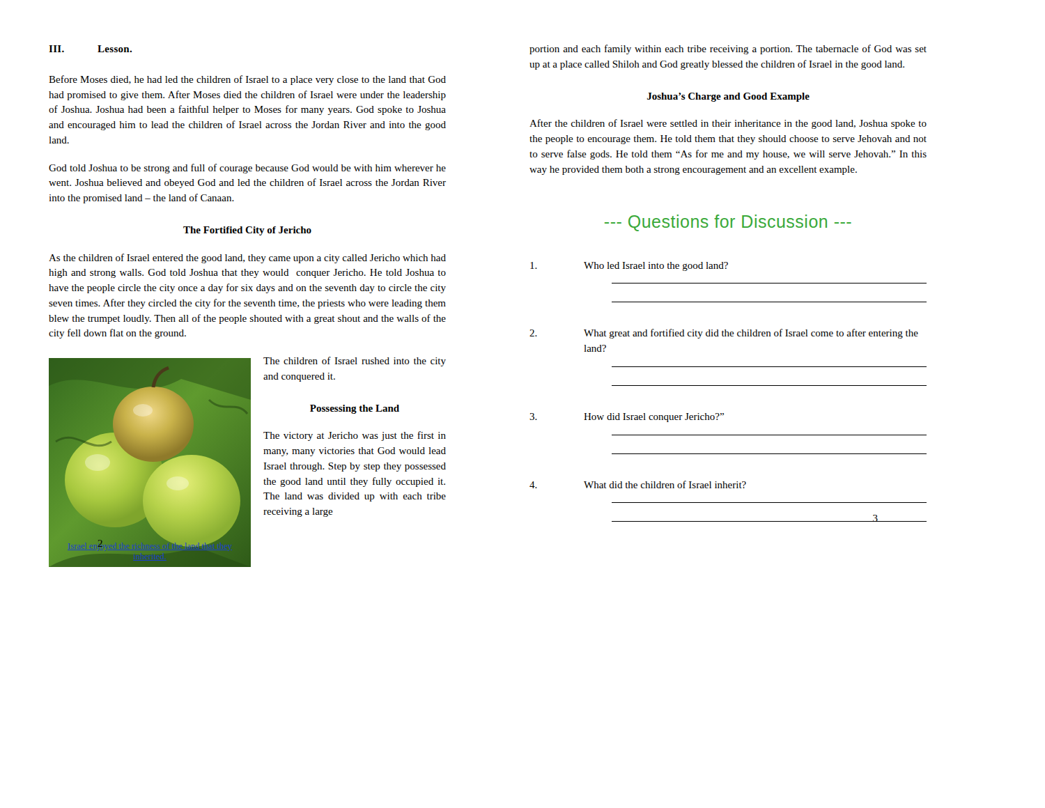III. Lesson.
Before Moses died, he had led the children of Israel to a place very close to the land that God had promised to give them. After Moses died the children of Israel were under the leadership of Joshua. Joshua had been a faithful helper to Moses for many years. God spoke to Joshua and encouraged him to lead the children of Israel across the Jordan River and into the good land.
God told Joshua to be strong and full of courage because God would be with him wherever he went. Joshua believed and obeyed God and led the children of Israel across the Jordan River into the promised land – the land of Canaan.
The Fortified City of Jericho
As the children of Israel entered the good land, they came upon a city called Jericho which had high and strong walls. God told Joshua that they would conquer Jericho. He told Joshua to have the people circle the city once a day for six days and on the seventh day to circle the city seven times. After they circled the city for the seventh time, the priests who were leading them blew the trumpet loudly. Then all of the people shouted with a great shout and the walls of the city fell down flat on the ground.
Israel enjoyed the richness of the land that they inherited.
The children of Israel rushed into the city and conquered it.
Possessing the Land
The victory at Jericho was just the first in many, many victories that God would lead Israel through. Step by step they possessed the good land until they fully occupied it. The land was divided up with each tribe receiving a large
2
portion and each family within each tribe receiving a portion. The tabernacle of God was set up at a place called Shiloh and God greatly blessed the children of Israel in the good land.
Joshua’s Charge and Good Example
After the children of Israel were settled in their inheritance in the good land, Joshua spoke to the people to encourage them. He told them that they should choose to serve Jehovah and not to serve false gods. He told them “As for me and my house, we will serve Jehovah.” In this way he provided them both a strong encouragement and an excellent example.
--- Questions for Discussion ---
1. Who led Israel into the good land?
2. What great and fortified city did the children of Israel come to after entering the land?
3. How did Israel conquer Jericho?”
4. What did the children of Israel inherit?
3